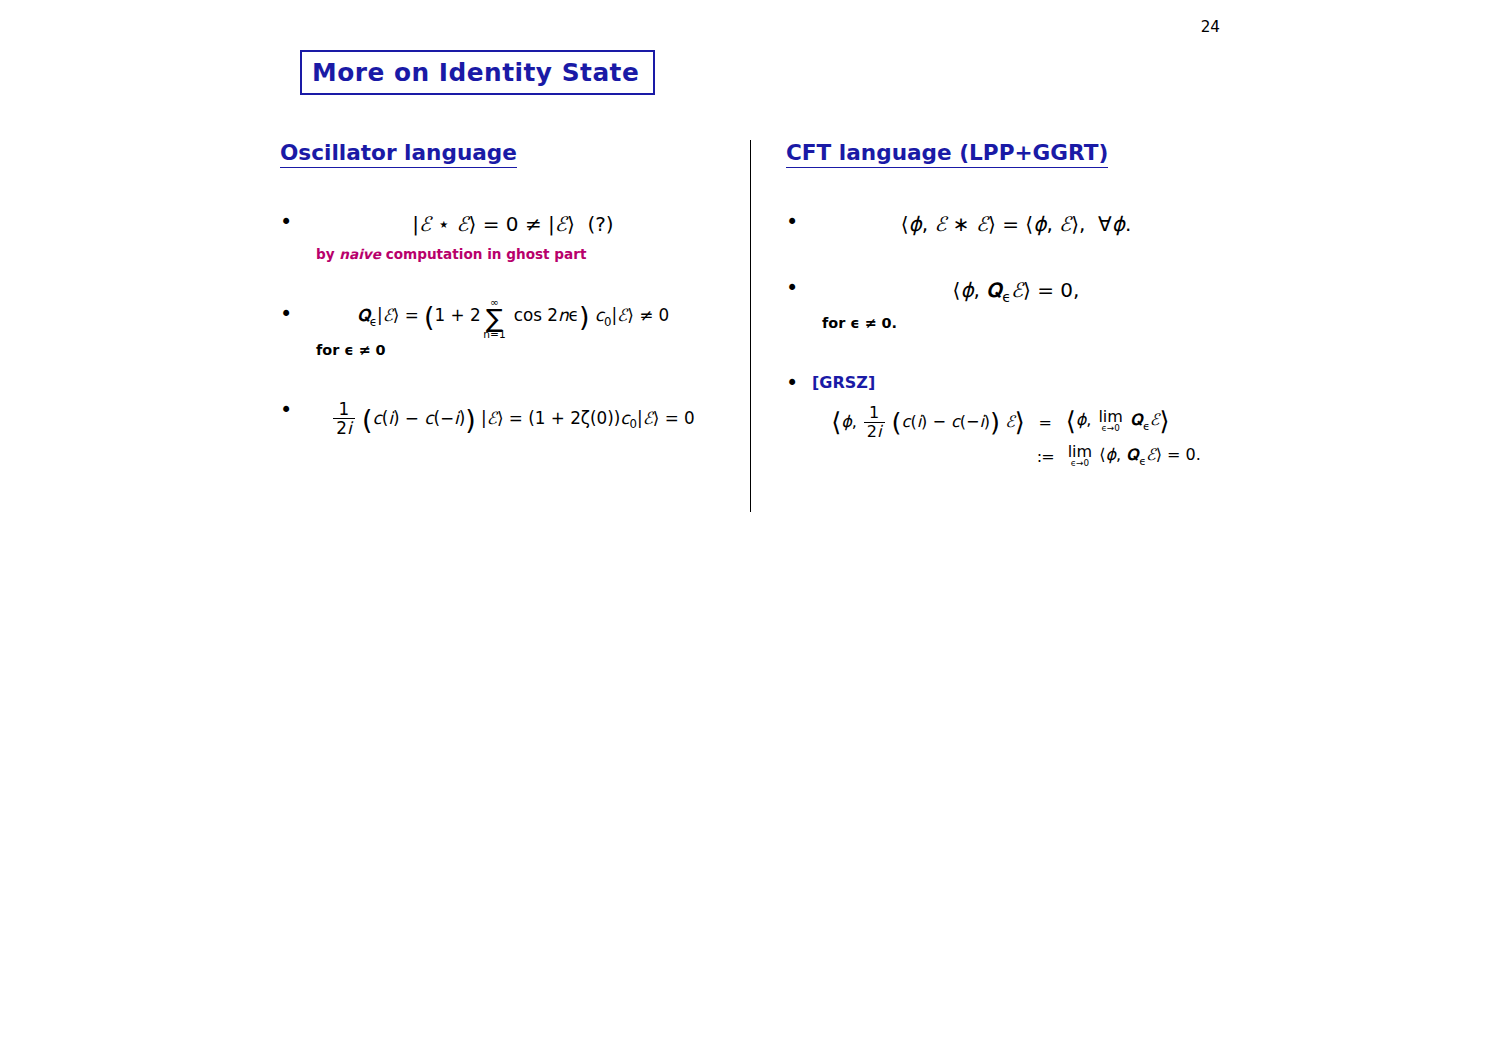24
More on Identity State
Oscillator language
|ℰ ⋆ ℰ⟩ = 0 ≠ |ℰ⟩ (?)
by naive computation in ghost part
𝐐ϵ|ℰ⟩ = (1 + 2 ∑∞n=1 cos 2nϵ) c0|ℰ⟩ ≠ 0
for ϵ ≠ 0
12i (c(i) − c(−i)) |ℰ⟩ = (1 + 2ζ(0))c0|ℰ⟩ = 0
CFT language (LPP+GGRT)
⟨ϕ, ℰ ∗ ℰ⟩ = ⟨ϕ, ℰ⟩, ∀ϕ.
⟨ϕ, 𝐐ϵℰ⟩ = 0,
for ϵ ≠ 0.
[GRSZ]
| ⟨ ϕ , 1 2 i ( c ( i ) − c (− i ) ) ℰ ⟩ | = | ⟨ ϕ , lim ϵ→0 𝐐 ϵ ℰ ⟩ |
| | := | lim ϵ→0 ⟨ ϕ , 𝐐 ϵ ℰ ⟩ = 0. |